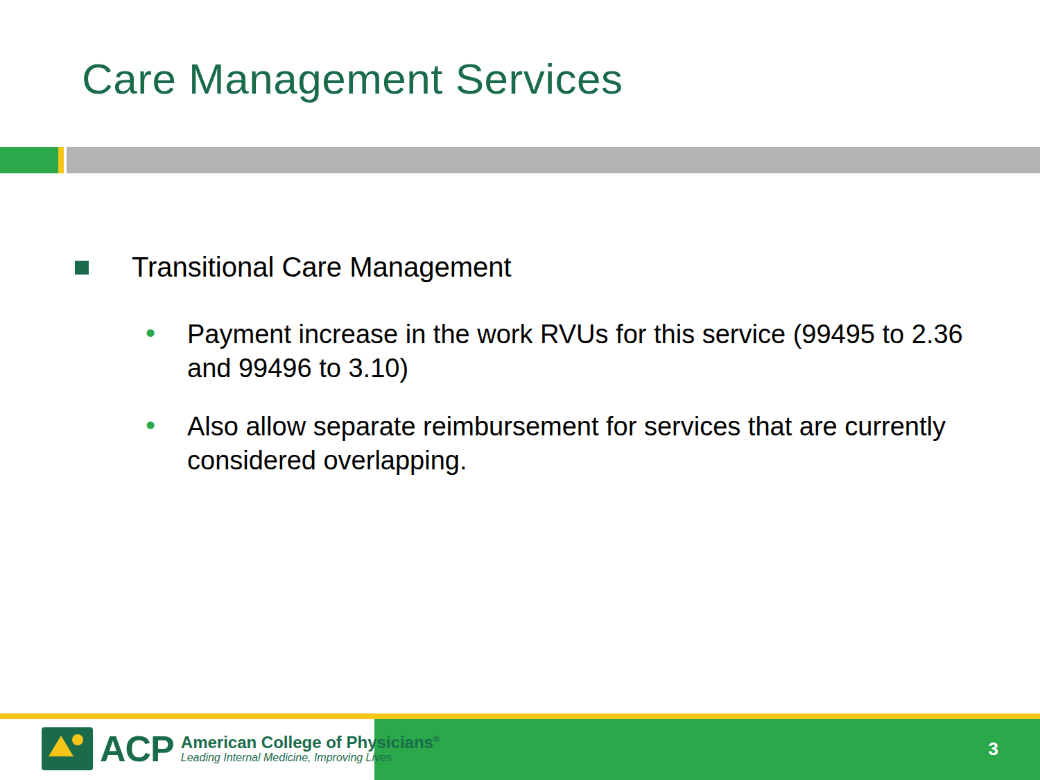Care Management Services
Transitional Care Management
Payment increase in the work RVUs for this service (99495 to 2.36 and 99496 to 3.10)
Also allow separate reimbursement for services that are currently considered overlapping.
3
ACP
American College of Physicians® Leading Internal Medicine, Improving Lives